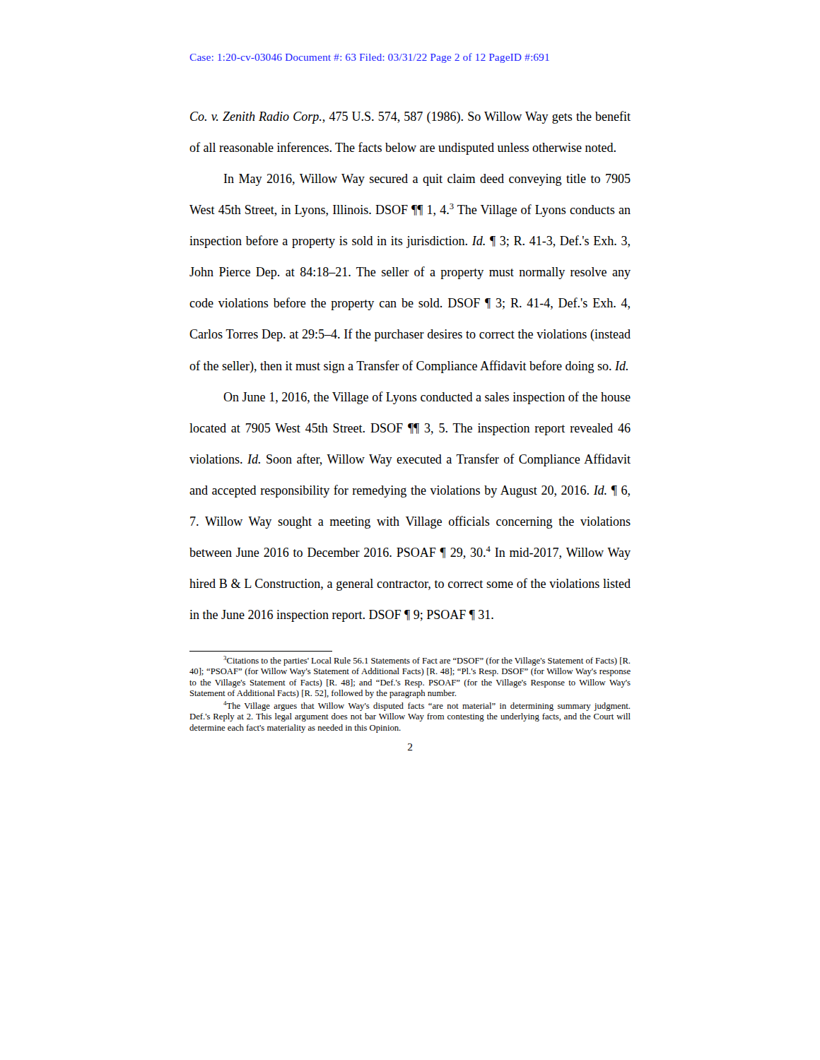Case: 1:20-cv-03046 Document #: 63 Filed: 03/31/22 Page 2 of 12 PageID #:691
Co. v. Zenith Radio Corp., 475 U.S. 574, 587 (1986). So Willow Way gets the benefit of all reasonable inferences. The facts below are undisputed unless otherwise noted.
In May 2016, Willow Way secured a quit claim deed conveying title to 7905 West 45th Street, in Lyons, Illinois. DSOF ¶¶ 1, 4.3 The Village of Lyons conducts an inspection before a property is sold in its jurisdiction. Id. ¶ 3; R. 41-3, Def.'s Exh. 3, John Pierce Dep. at 84:18–21. The seller of a property must normally resolve any code violations before the property can be sold. DSOF ¶ 3; R. 41-4, Def.'s Exh. 4, Carlos Torres Dep. at 29:5–4. If the purchaser desires to correct the violations (instead of the seller), then it must sign a Transfer of Compliance Affidavit before doing so. Id.
On June 1, 2016, the Village of Lyons conducted a sales inspection of the house located at 7905 West 45th Street. DSOF ¶¶ 3, 5. The inspection report revealed 46 violations. Id. Soon after, Willow Way executed a Transfer of Compliance Affidavit and accepted responsibility for remedying the violations by August 20, 2016. Id. ¶ 6, 7. Willow Way sought a meeting with Village officials concerning the violations between June 2016 to December 2016. PSOAF ¶ 29, 30.4 In mid-2017, Willow Way hired B & L Construction, a general contractor, to correct some of the violations listed in the June 2016 inspection report. DSOF ¶ 9; PSOAF ¶ 31.
3Citations to the parties' Local Rule 56.1 Statements of Fact are “DSOF” (for the Village's Statement of Facts) [R. 40]; “PSOAF” (for Willow Way's Statement of Additional Facts) [R. 48]; “Pl.'s Resp. DSOF” (for Willow Way's response to the Village's Statement of Facts) [R. 48]; and “Def.'s Resp. PSOAF” (for the Village's Response to Willow Way's Statement of Additional Facts) [R. 52], followed by the paragraph number.
4The Village argues that Willow Way's disputed facts “are not material” in determining summary judgment. Def.'s Reply at 2. This legal argument does not bar Willow Way from contesting the underlying facts, and the Court will determine each fact's materiality as needed in this Opinion.
2